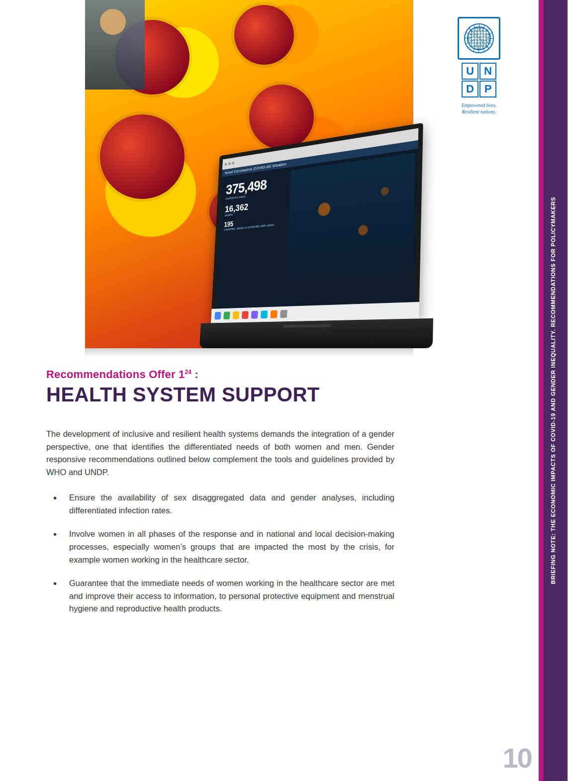Novel Coronavirus (COVID-19) Situation
375,498
confirmed cases
16,362
deaths
195
countries, areas or territories with cases
U
N
D
P
Empowered lives.
Resilient nations.
Briefing note: The economic impacts of COVID-19 and gender inequality. Recommendations for policymakers
Recommendations Offer 124 :
HEALTH SYSTEM SUPPORT
The development of inclusive and resilient health systems demands the integration of a gender perspective, one that identifies the differentiated needs of both women and men. Gender responsive recommendations outlined below complement the tools and guidelines provided by WHO and UNDP.
Ensure the availability of sex disaggregated data and gender analyses, including differentiated infection rates.
Involve women in all phases of the response and in national and local decision-making processes, especially women’s groups that are impacted the most by the crisis, for example women working in the healthcare sector.
Guarantee that the immediate needs of women working in the healthcare sector are met and improve their access to information, to personal protective equipment and menstrual hygiene and reproductive health products.
10